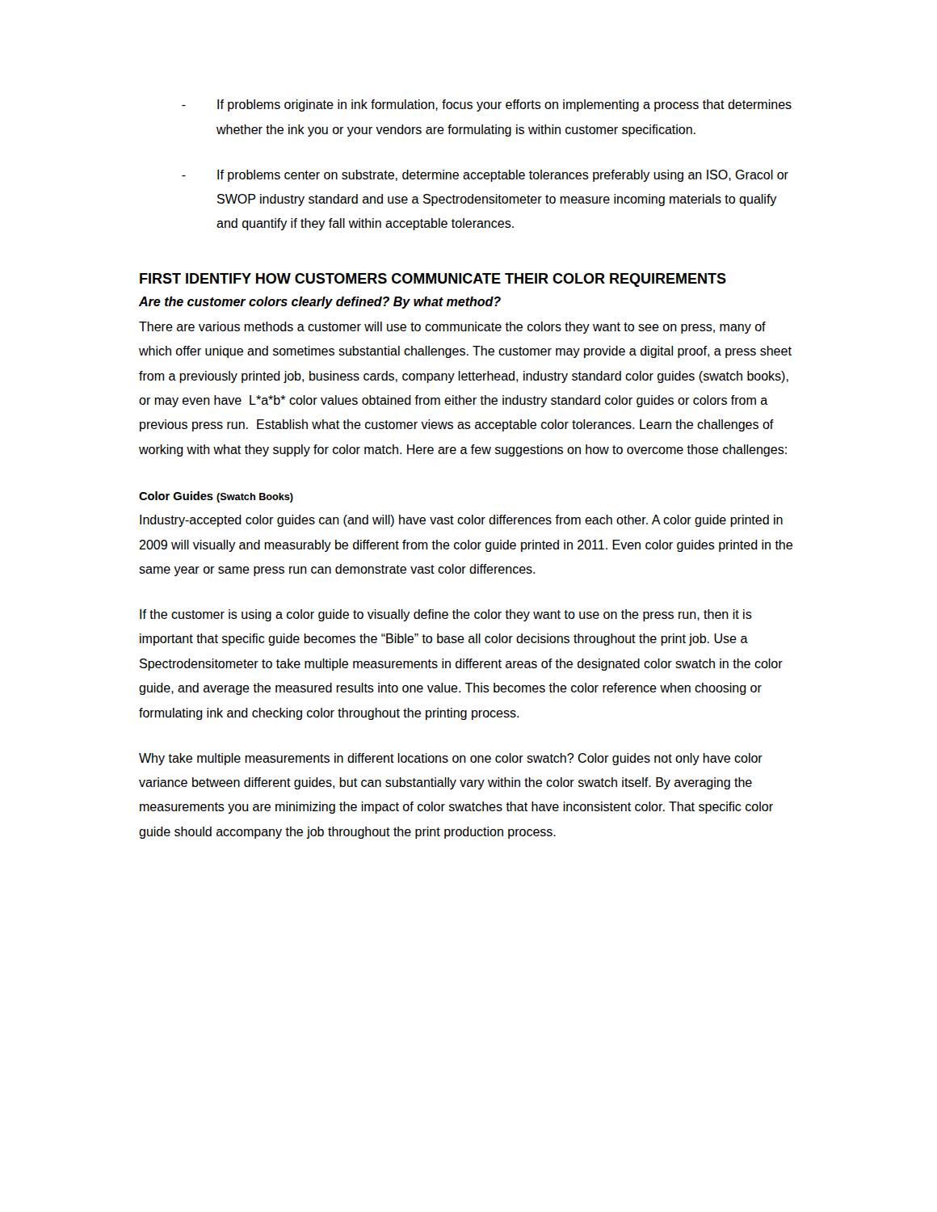If problems originate in ink formulation, focus your efforts on implementing a process that determines whether the ink you or your vendors are formulating is within customer specification.
If problems center on substrate, determine acceptable tolerances preferably using an ISO, Gracol or SWOP industry standard and use a Spectrodensitometer to measure incoming materials to qualify and quantify if they fall within acceptable tolerances.
FIRST IDENTIFY HOW CUSTOMERS COMMUNICATE THEIR COLOR REQUIREMENTS
Are the customer colors clearly defined? By what method?
There are various methods a customer will use to communicate the colors they want to see on press, many of which offer unique and sometimes substantial challenges. The customer may provide a digital proof, a press sheet from a previously printed job, business cards, company letterhead, industry standard color guides (swatch books), or may even have L*a*b* color values obtained from either the industry standard color guides or colors from a previous press run. Establish what the customer views as acceptable color tolerances. Learn the challenges of working with what they supply for color match. Here are a few suggestions on how to overcome those challenges:
Color Guides (Swatch Books)
Industry-accepted color guides can (and will) have vast color differences from each other. A color guide printed in 2009 will visually and measurably be different from the color guide printed in 2011. Even color guides printed in the same year or same press run can demonstrate vast color differences.
If the customer is using a color guide to visually define the color they want to use on the press run, then it is important that specific guide becomes the “Bible” to base all color decisions throughout the print job. Use a Spectrodensitometer to take multiple measurements in different areas of the designated color swatch in the color guide, and average the measured results into one value. This becomes the color reference when choosing or formulating ink and checking color throughout the printing process.
Why take multiple measurements in different locations on one color swatch? Color guides not only have color variance between different guides, but can substantially vary within the color swatch itself. By averaging the measurements you are minimizing the impact of color swatches that have inconsistent color. That specific color guide should accompany the job throughout the print production process.